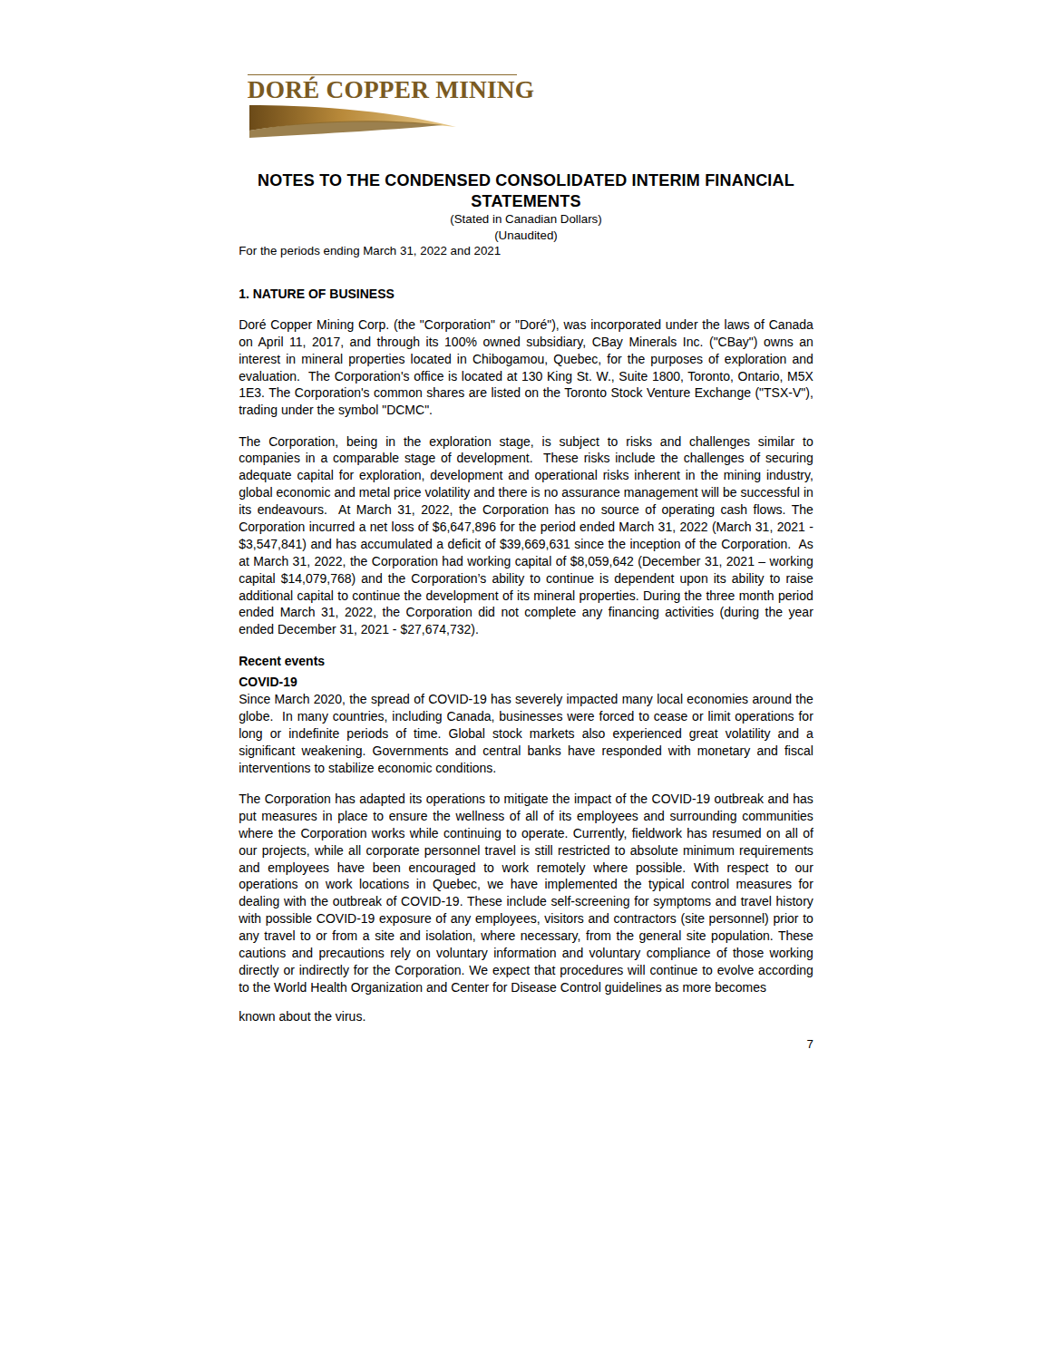DORÉ COPPER MINING
NOTES TO THE CONDENSED CONSOLIDATED INTERIM FINANCIAL
STATEMENTS
(Stated in Canadian Dollars)
(Unaudited)
For the periods ending March 31, 2022 and 2021
1. NATURE OF BUSINESS
Doré Copper Mining Corp. (the "Corporation" or "Doré"), was incorporated under the laws of Canada on April 11, 2017, and through its 100% owned subsidiary, CBay Minerals Inc. ("CBay") owns an interest in mineral properties located in Chibogamou, Quebec, for the purposes of exploration and evaluation. The Corporation's office is located at 130 King St. W., Suite 1800, Toronto, Ontario, M5X 1E3. The Corporation's common shares are listed on the Toronto Stock Venture Exchange ("TSX-V"), trading under the symbol "DCMC".
The Corporation, being in the exploration stage, is subject to risks and challenges similar to companies in a comparable stage of development. These risks include the challenges of securing adequate capital for exploration, development and operational risks inherent in the mining industry, global economic and metal price volatility and there is no assurance management will be successful in its endeavours. At March 31, 2022, the Corporation has no source of operating cash flows. The Corporation incurred a net loss of $6,647,896 for the period ended March 31, 2022 (March 31, 2021 - $3,547,841) and has accumulated a deficit of $39,669,631 since the inception of the Corporation. As at March 31, 2022, the Corporation had working capital of $8,059,642 (December 31, 2021 – working capital $14,079,768) and the Corporation’s ability to continue is dependent upon its ability to raise additional capital to continue the development of its mineral properties. During the three month period ended March 31, 2022, the Corporation did not complete any financing activities (during the year ended December 31, 2021 - $27,674,732).
Recent events
COVID-19
Since March 2020, the spread of COVID-19 has severely impacted many local economies around the globe. In many countries, including Canada, businesses were forced to cease or limit operations for long or indefinite periods of time. Global stock markets also experienced great volatility and a significant weakening. Governments and central banks have responded with monetary and fiscal interventions to stabilize economic conditions.
The Corporation has adapted its operations to mitigate the impact of the COVID-19 outbreak and has put measures in place to ensure the wellness of all of its employees and surrounding communities where the Corporation works while continuing to operate. Currently, fieldwork has resumed on all of our projects, while all corporate personnel travel is still restricted to absolute minimum requirements and employees have been encouraged to work remotely where possible. With respect to our operations on work locations in Quebec, we have implemented the typical control measures for dealing with the outbreak of COVID-19. These include self-screening for symptoms and travel history with possible COVID-19 exposure of any employees, visitors and contractors (site personnel) prior to any travel to or from a site and isolation, where necessary, from the general site population. These cautions and precautions rely on voluntary information and voluntary compliance of those working directly or indirectly for the Corporation. We expect that procedures will continue to evolve according to the World Health Organization and Center for Disease Control guidelines as more becomes
known about the virus.
7